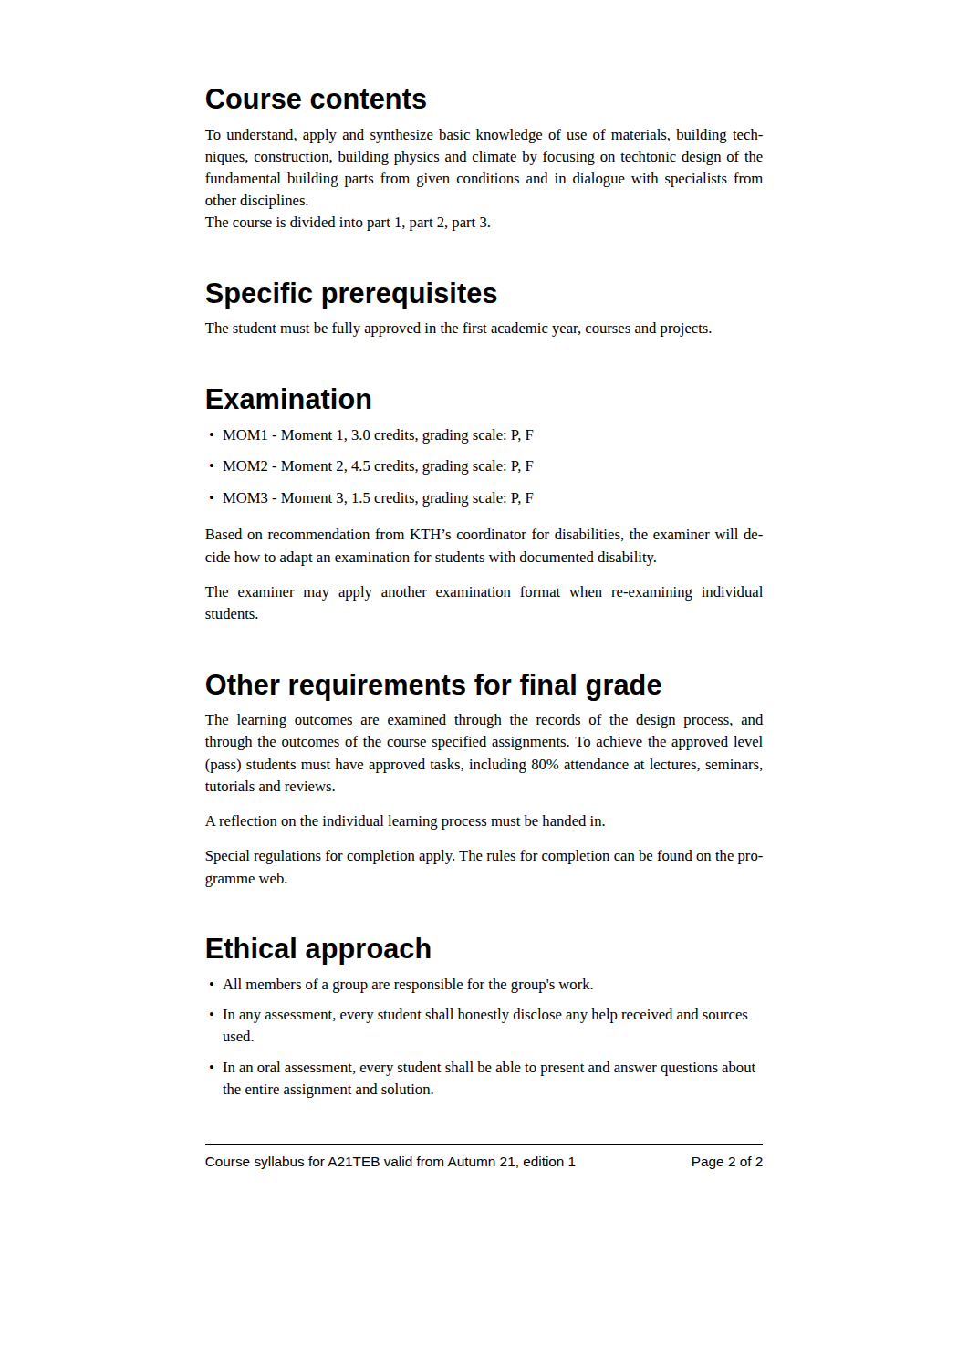Course contents
To understand, apply and synthesize basic knowledge of use of materials, building techniques, construction, building physics and climate by focusing on techtonic design of the fundamental building parts from given conditions and in dialogue with specialists from other disciplines.
The course is divided into part 1, part 2, part 3.
Specific prerequisites
The student must be fully approved in the first academic year, courses and projects.
Examination
MOM1 - Moment 1, 3.0 credits, grading scale: P, F
MOM2 - Moment 2, 4.5 credits, grading scale: P, F
MOM3 - Moment 3, 1.5 credits, grading scale: P, F
Based on recommendation from KTH’s coordinator for disabilities, the examiner will decide how to adapt an examination for students with documented disability.
The examiner may apply another examination format when re-examining individual students.
Other requirements for final grade
The learning outcomes are examined through the records of the design process, and through the outcomes of the course specified assignments. To achieve the approved level (pass) students must have approved tasks, including 80% attendance at lectures, seminars, tutorials and reviews.
A reflection on the individual learning process must be handed in.
Special regulations for completion apply. The rules for completion can be found on the programme web.
Ethical approach
All members of a group are responsible for the group's work.
In any assessment, every student shall honestly disclose any help received and sources used.
In an oral assessment, every student shall be able to present and answer questions about the entire assignment and solution.
Course syllabus for A21TEB valid from Autumn 21, edition 1
Page 2 of 2